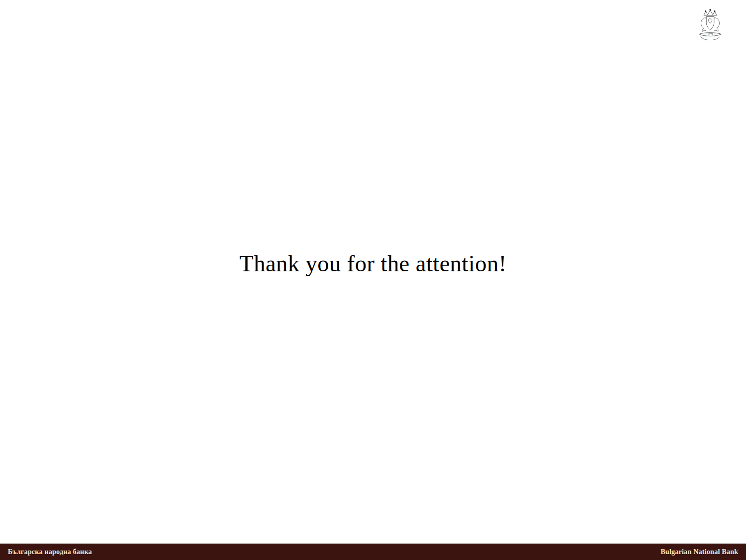1879
Thank you for the attention!
Българска народна банка
Bulgarian National Bank